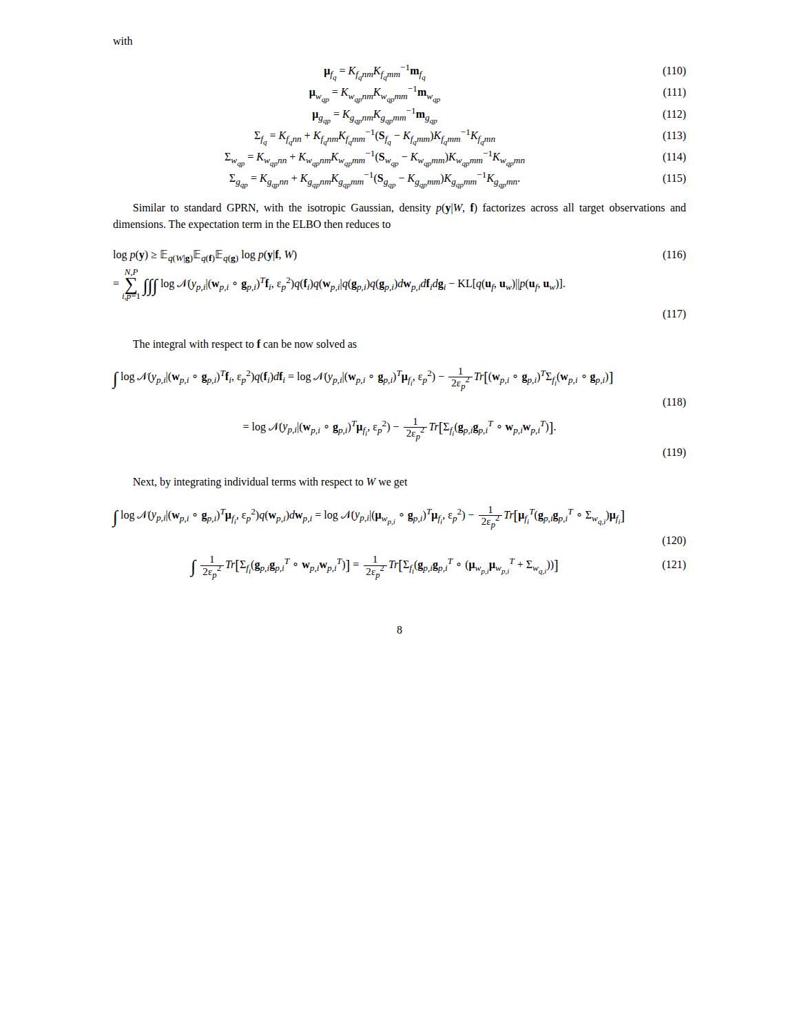with
μfq = KfqnmKfqmm−1mfq
(110)
μwqp = KwqpnmKwqpmm−1mwqp
(111)
μgqp = KgqpnmKgqpmm−1mgqp
(112)
Σfq = Kfqnn + KfqnmKfqmm−1(Sfq − Kfqmm)Kfqmm−1Kfqmn
(113)
Σwqp = Kwqpnn + KwqpnmKwqpmm−1(Swqp − Kwqpmm)Kwqpmm−1Kwqpmn
(114)
Σgqp = Kgqpnn + KgqpnmKgqpmm−1(Sgqp − Kgqpmm)Kgqpmm−1Kgqpmn.
(115)
Similar to standard GPRN, with the isotropic Gaussian, density p(y|W, f) factorizes across all target observations and dimensions. The expectation term in the ELBO then reduces to
log p(y) ≥ 𝔼q(W|g)𝔼q(f)𝔼q(g) log p(y|f, W)
(116)
= N,P∑i,p=1 ∫∫∫ log 𝒩(yp,i|(wp,i ∘ gp,i)Tfi, εp2)q(fi)q(wp,i|q(gp,i)q(gp,i)dwp,idfidgi − KL[q(uf, uw)||p(uf, uw)].
(117)
The integral with respect to f can be now solved as
∫ log 𝒩(yp,i|(wp,i ∘ gp,i)Tfi, εp2)q(fi)dfi = log 𝒩(yp,i|(wp,i ∘ gp,i)Tμfi, εp2) − 12εp2 Tr[(wp,i ∘ gp,i)TΣfi(wp,i ∘ gp,i)]
(118)
= log 𝒩(yp,i|(wp,i ∘ gp,i)Tμfi, εp2) − 12εp2 Tr[Σfi(gp,igp,iT ∘ wp,iwp,iT)].
(119)
Next, by integrating individual terms with respect to W we get
∫ log 𝒩(yp,i|(wp,i ∘ gp,i)Tμfi, εp2)q(wp,i)dwp,i = log 𝒩(yp,i|(μwp,i ∘ gp,i)Tμfi, εp2) − 12εp2 Tr[μfiT(gp,igp,iT ∘ Σwq,i)μfi]
(120)
∫ 12εp2 Tr[Σfi(gp,igp,iT ∘ wp,iwp,iT)] = 12εp2 Tr[Σfi(gp,igp,iT ∘ (μwp,iμwp,iT + Σwq,i))]
(121)
8